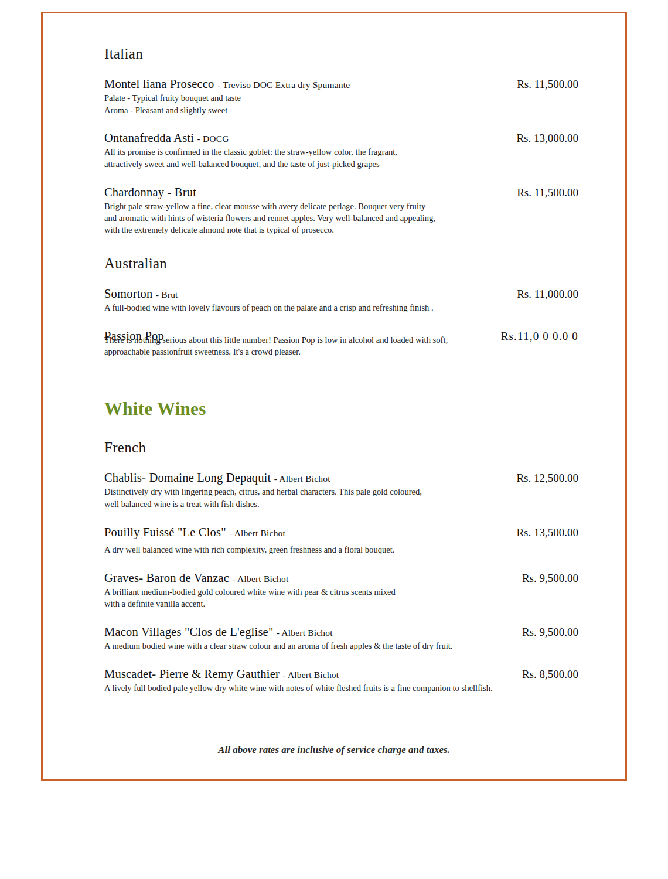Italian
Montel liana Prosecco - Treviso DOC Extra dry Spumante
Rs. 11,500.00
Palate - Typical fruity bouquet and taste
Aroma - Pleasant and slightly sweet
Ontanafredda Asti - DOCG
Rs. 13,000.00
All its promise is confirmed in the classic goblet: the straw-yellow color, the fragrant,
attractively sweet and well-balanced bouquet, and the taste of just-picked grapes
Chardonnay - Brut
Rs. 11,500.00
Bright pale straw-yellow a fine, clear mousse with avery delicate perlage. Bouquet very fruity
and aromatic with hints of wisteria flowers and rennet apples. Very well-balanced and appealing,
with the extremely delicate almond note that is typical of prosecco.
Australian
Somorton - Brut
Rs. 11,000.00
A full-bodied wine with lovely flavours of peach on the palate and a crisp and refreshing finish .
Passion Pop
Rs.11,0 0 0.0 0
There is nothing serious about this little number! Passion Pop is low in alcohol and loaded with soft,
approachable passionfruit sweetness. It's a crowd pleaser.
White Wines
French
Chablis- Domaine Long Depaquit - Albert Bichot
Rs. 12,500.00
Distinctively dry with lingering peach, citrus, and herbal characters. This pale gold coloured,
well balanced wine is a treat with fish dishes.
Pouilly Fuissé "Le Clos" - Albert Bichot
Rs. 13,500.00
A dry well balanced wine with rich complexity, green freshness and a floral bouquet.
Graves- Baron de Vanzac - Albert Bichot
Rs. 9,500.00
A brilliant medium-bodied gold coloured white wine with pear & citrus scents mixed
with a definite vanilla accent.
Macon Villages "Clos de L'eglise" - Albert Bichot
Rs. 9,500.00
A medium bodied wine with a clear straw colour and an aroma of fresh apples & the taste of dry fruit.
Muscadet- Pierre & Remy Gauthier - Albert Bichot
Rs. 8,500.00
A lively full bodied pale yellow dry white wine with notes of white fleshed fruits is a fine companion to shellfish.
All above rates are inclusive of service charge and taxes.